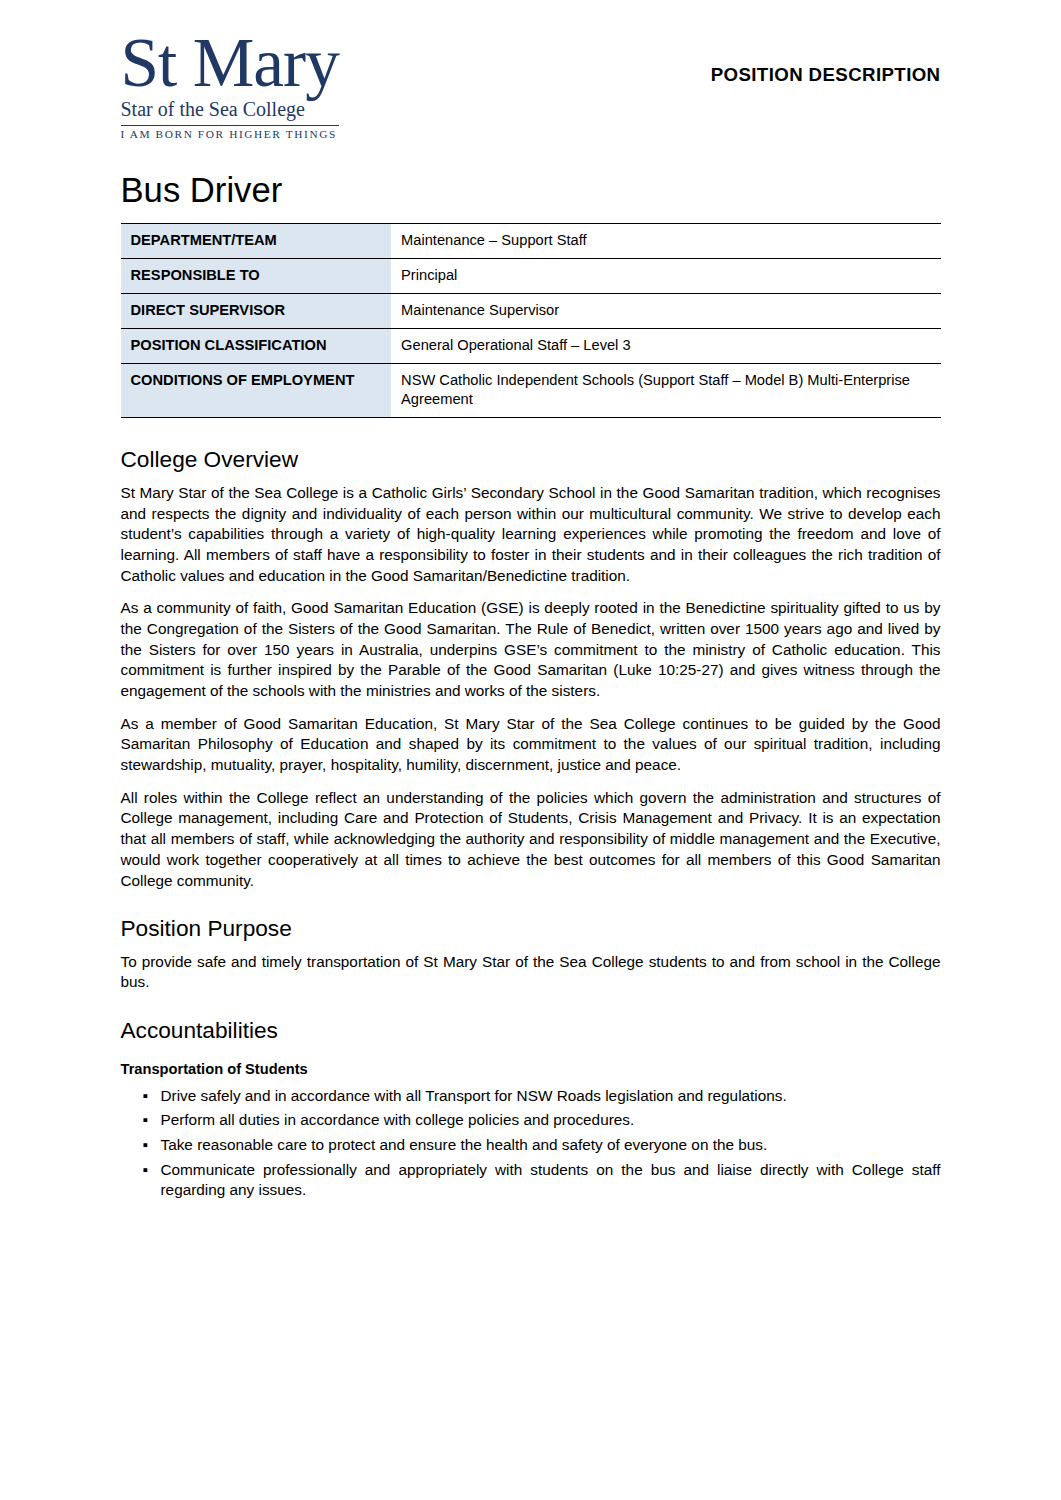St Mary Star of the Sea College I AM BORN FOR HIGHER THINGS
POSITION DESCRIPTION
Bus Driver
| DEPARTMENT/TEAM | Maintenance – Support Staff |
| RESPONSIBLE TO | Principal |
| DIRECT SUPERVISOR | Maintenance Supervisor |
| POSITION CLASSIFICATION | General Operational Staff – Level 3 |
| CONDITIONS OF EMPLOYMENT | NSW Catholic Independent Schools (Support Staff – Model B) Multi-Enterprise Agreement |
College Overview
St Mary Star of the Sea College is a Catholic Girls’ Secondary School in the Good Samaritan tradition, which recognises and respects the dignity and individuality of each person within our multicultural community. We strive to develop each student’s capabilities through a variety of high-quality learning experiences while promoting the freedom and love of learning. All members of staff have a responsibility to foster in their students and in their colleagues the rich tradition of Catholic values and education in the Good Samaritan/Benedictine tradition.
As a community of faith, Good Samaritan Education (GSE) is deeply rooted in the Benedictine spirituality gifted to us by the Congregation of the Sisters of the Good Samaritan. The Rule of Benedict, written over 1500 years ago and lived by the Sisters for over 150 years in Australia, underpins GSE’s commitment to the ministry of Catholic education. This commitment is further inspired by the Parable of the Good Samaritan (Luke 10:25-27) and gives witness through the engagement of the schools with the ministries and works of the sisters.
As a member of Good Samaritan Education, St Mary Star of the Sea College continues to be guided by the Good Samaritan Philosophy of Education and shaped by its commitment to the values of our spiritual tradition, including stewardship, mutuality, prayer, hospitality, humility, discernment, justice and peace.
All roles within the College reflect an understanding of the policies which govern the administration and structures of College management, including Care and Protection of Students, Crisis Management and Privacy. It is an expectation that all members of staff, while acknowledging the authority and responsibility of middle management and the Executive, would work together cooperatively at all times to achieve the best outcomes for all members of this Good Samaritan College community.
Position Purpose
To provide safe and timely transportation of St Mary Star of the Sea College students to and from school in the College bus.
Accountabilities
Transportation of Students
Drive safely and in accordance with all Transport for NSW Roads legislation and regulations.
Perform all duties in accordance with college policies and procedures.
Take reasonable care to protect and ensure the health and safety of everyone on the bus.
Communicate professionally and appropriately with students on the bus and liaise directly with College staff regarding any issues.